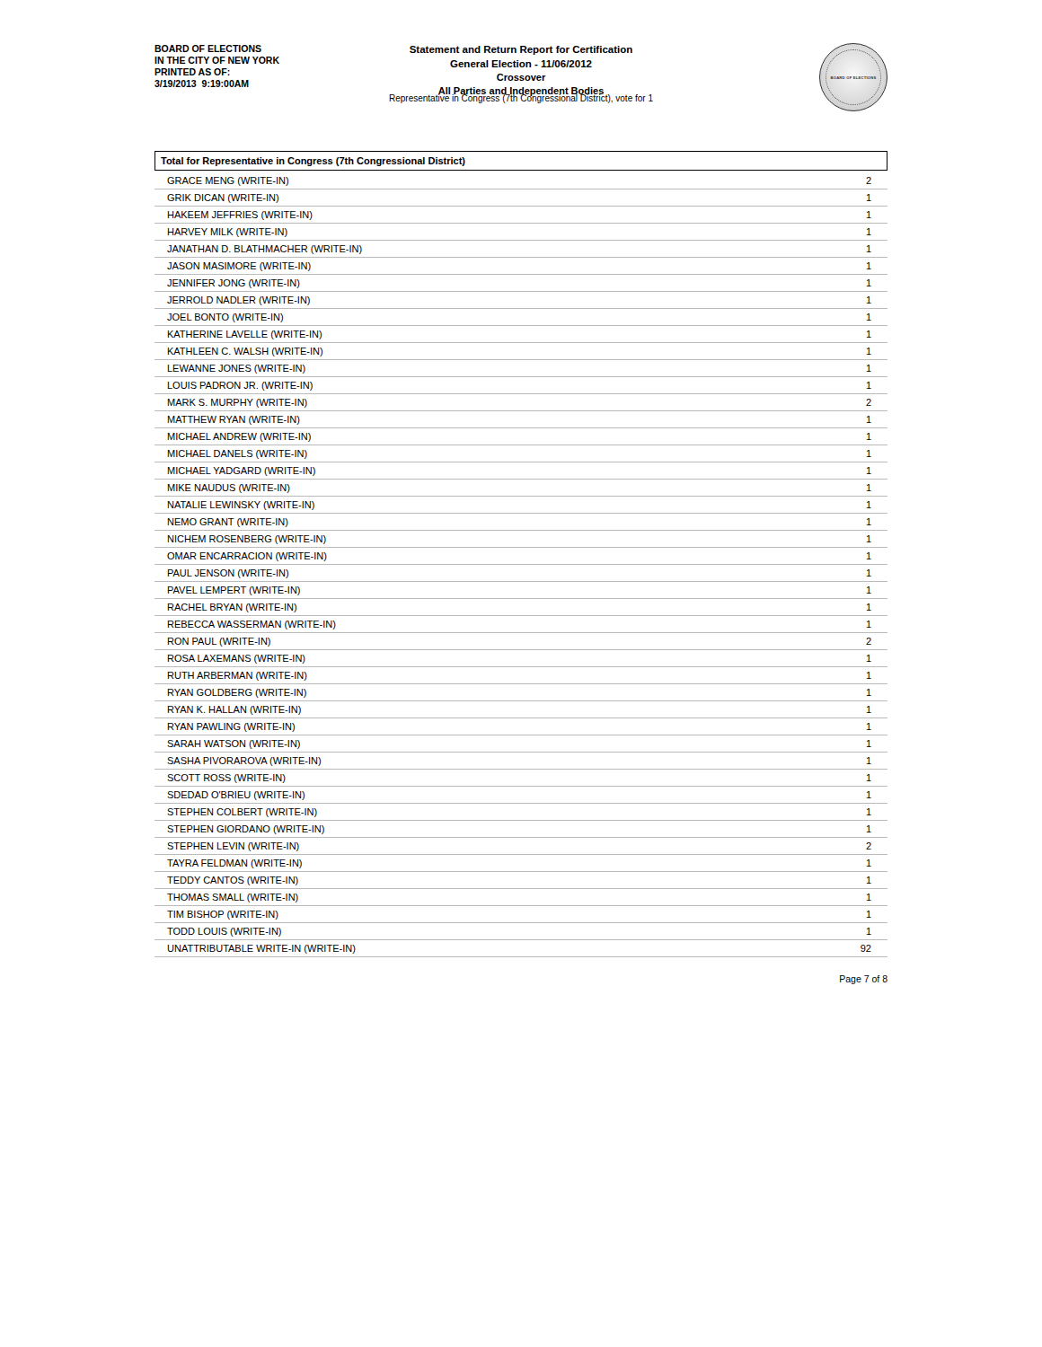BOARD OF ELECTIONS
IN THE CITY OF NEW YORK
PRINTED AS OF:
3/19/2013 9:19:00AM
Statement and Return Report for Certification
General Election - 11/06/2012
Crossover
All Parties and Independent Bodies
Representative in Congress (7th Congressional District), vote for 1
Total for Representative in Congress (7th Congressional District)
| GRACE MENG (WRITE-IN) | 2 |
| GRIK DICAN (WRITE-IN) | 1 |
| HAKEEM JEFFRIES (WRITE-IN) | 1 |
| HARVEY MILK (WRITE-IN) | 1 |
| JANATHAN D. BLATHMACHER (WRITE-IN) | 1 |
| JASON MASIMORE (WRITE-IN) | 1 |
| JENNIFER JONG (WRITE-IN) | 1 |
| JERROLD NADLER (WRITE-IN) | 1 |
| JOEL BONTO (WRITE-IN) | 1 |
| KATHERINE LAVELLE (WRITE-IN) | 1 |
| KATHLEEN C. WALSH (WRITE-IN) | 1 |
| LEWANNE JONES (WRITE-IN) | 1 |
| LOUIS PADRON JR. (WRITE-IN) | 1 |
| MARK S. MURPHY (WRITE-IN) | 2 |
| MATTHEW RYAN (WRITE-IN) | 1 |
| MICHAEL ANDREW (WRITE-IN) | 1 |
| MICHAEL DANELS (WRITE-IN) | 1 |
| MICHAEL YADGARD (WRITE-IN) | 1 |
| MIKE NAUDUS (WRITE-IN) | 1 |
| NATALIE LEWINSKY (WRITE-IN) | 1 |
| NEMO GRANT (WRITE-IN) | 1 |
| NICHEM ROSENBERG (WRITE-IN) | 1 |
| OMAR ENCARRACION (WRITE-IN) | 1 |
| PAUL JENSON (WRITE-IN) | 1 |
| PAVEL LEMPERT (WRITE-IN) | 1 |
| RACHEL BRYAN (WRITE-IN) | 1 |
| REBECCA WASSERMAN (WRITE-IN) | 1 |
| RON PAUL (WRITE-IN) | 2 |
| ROSA LAXEMANS (WRITE-IN) | 1 |
| RUTH ARBERMAN (WRITE-IN) | 1 |
| RYAN GOLDBERG (WRITE-IN) | 1 |
| RYAN K. HALLAN (WRITE-IN) | 1 |
| RYAN PAWLING (WRITE-IN) | 1 |
| SARAH WATSON (WRITE-IN) | 1 |
| SASHA PIVORAROVA (WRITE-IN) | 1 |
| SCOTT ROSS (WRITE-IN) | 1 |
| SDEDAD O'BRIEU (WRITE-IN) | 1 |
| STEPHEN COLBERT (WRITE-IN) | 1 |
| STEPHEN GIORDANO (WRITE-IN) | 1 |
| STEPHEN LEVIN (WRITE-IN) | 2 |
| TAYRA FELDMAN (WRITE-IN) | 1 |
| TEDDY CANTOS (WRITE-IN) | 1 |
| THOMAS SMALL (WRITE-IN) | 1 |
| TIM BISHOP (WRITE-IN) | 1 |
| TODD LOUIS (WRITE-IN) | 1 |
| UNATTRIBUTABLE WRITE-IN (WRITE-IN) | 92 |
Page 7 of 8